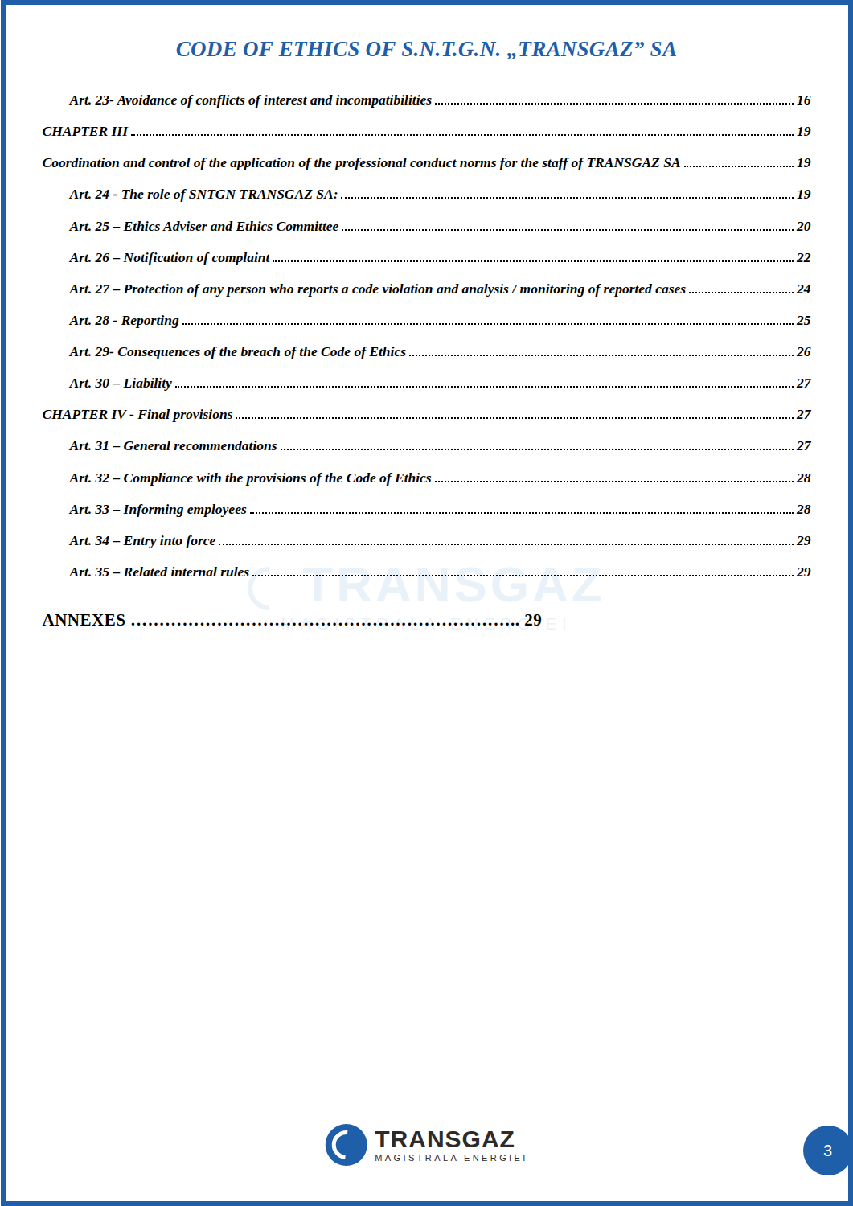CODE OF ETHICS OF S.N.T.G.N. „TRANSGAZ” SA
TRANSGAZ MAGISTRALA ENERGIEI
Art. 23- Avoidance of conflicts of interest and incompatibilities 16
CHAPTER III 19
Coordination and control of the application of the professional conduct norms for the staff of TRANSGAZ SA 19
Art. 24 - The role of SNTGN TRANSGAZ SA: 19
Art. 25 – Ethics Adviser and Ethics Committee 20
Art. 26 – Notification of complaint 22
Art. 27 – Protection of any person who reports a code violation and analysis / monitoring of reported cases 24
Art. 28 - Reporting 25
Art. 29- Consequences of the breach of the Code of Ethics 26
Art. 30 – Liability 27
CHAPTER IV - Final provisions 27
Art. 31 – General recommendations 27
Art. 32 – Compliance with the provisions of the Code of Ethics 28
Art. 33 – Informing employees 28
Art. 34 – Entry into force 29
Art. 35 – Related internal rules 29
ANNEXES ………………………………………………………….. 29
TRANSGAZ MAGISTRALA ENERGIEI
3